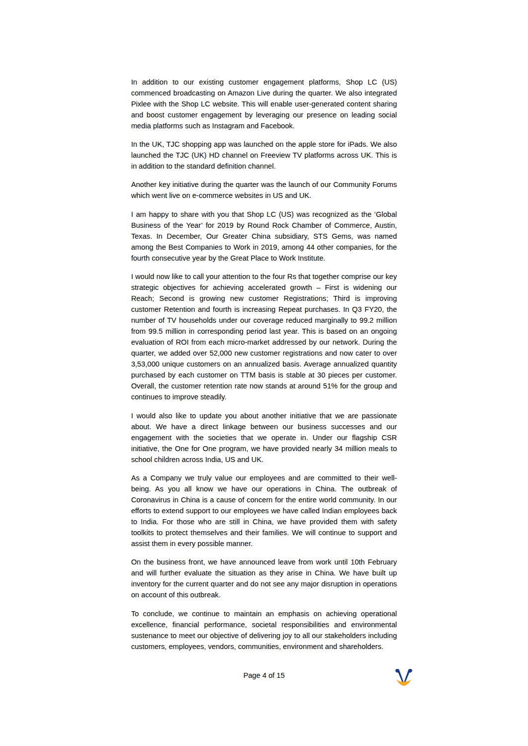In addition to our existing customer engagement platforms, Shop LC (US) commenced broadcasting on Amazon Live during the quarter. We also integrated Pixlee with the Shop LC website. This will enable user-generated content sharing and boost customer engagement by leveraging our presence on leading social media platforms such as Instagram and Facebook.
In the UK, TJC shopping app was launched on the apple store for iPads. We also launched the TJC (UK) HD channel on Freeview TV platforms across UK. This is in addition to the standard definition channel.
Another key initiative during the quarter was the launch of our Community Forums which went live on e-commerce websites in US and UK.
I am happy to share with you that Shop LC (US) was recognized as the ‘Global Business of the Year’ for 2019 by Round Rock Chamber of Commerce, Austin, Texas. In December, Our Greater China subsidiary, STS Gems, was named among the Best Companies to Work in 2019, among 44 other companies, for the fourth consecutive year by the Great Place to Work Institute.
I would now like to call your attention to the four Rs that together comprise our key strategic objectives for achieving accelerated growth – First is widening our Reach; Second is growing new customer Registrations; Third is improving customer Retention and fourth is increasing Repeat purchases. In Q3 FY20, the number of TV households under our coverage reduced marginally to 99.2 million from 99.5 million in corresponding period last year. This is based on an ongoing evaluation of ROI from each micro-market addressed by our network. During the quarter, we added over 52,000 new customer registrations and now cater to over 3,53,000 unique customers on an annualized basis. Average annualized quantity purchased by each customer on TTM basis is stable at 30 pieces per customer. Overall, the customer retention rate now stands at around 51% for the group and continues to improve steadily.
I would also like to update you about another initiative that we are passionate about. We have a direct linkage between our business successes and our engagement with the societies that we operate in. Under our flagship CSR initiative, the One for One program, we have provided nearly 34 million meals to school children across India, US and UK.
As a Company we truly value our employees and are committed to their well-being. As you all know we have our operations in China. The outbreak of Coronavirus in China is a cause of concern for the entire world community. In our efforts to extend support to our employees we have called Indian employees back to India. For those who are still in China, we have provided them with safety toolkits to protect themselves and their families. We will continue to support and assist them in every possible manner.
On the business front, we have announced leave from work until 10th February and will further evaluate the situation as they arise in China. We have built up inventory for the current quarter and do not see any major disruption in operations on account of this outbreak.
To conclude, we continue to maintain an emphasis on achieving operational excellence, financial performance, societal responsibilities and environmental sustenance to meet our objective of delivering joy to all our stakeholders including customers, employees, vendors, communities, environment and shareholders.
Page 4 of 15